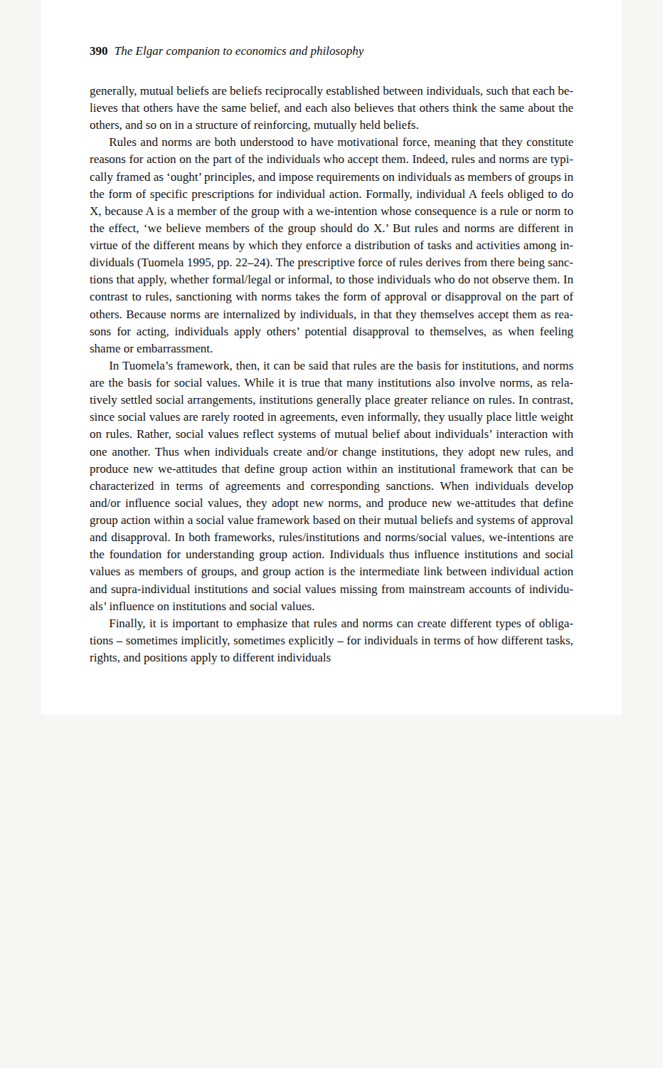390 The Elgar companion to economics and philosophy
generally, mutual beliefs are beliefs reciprocally established between individuals, such that each believes that others have the same belief, and each also believes that others think the same about the others, and so on in a structure of reinforcing, mutually held beliefs.
Rules and norms are both understood to have motivational force, meaning that they constitute reasons for action on the part of the individuals who accept them. Indeed, rules and norms are typically framed as ‘ought’ principles, and impose requirements on individuals as members of groups in the form of specific prescriptions for individual action. Formally, individual A feels obliged to do X, because A is a member of the group with a we-intention whose consequence is a rule or norm to the effect, ‘we believe members of the group should do X.’ But rules and norms are different in virtue of the different means by which they enforce a distribution of tasks and activities among individuals (Tuomela 1995, pp. 22–24). The prescriptive force of rules derives from there being sanctions that apply, whether formal/legal or informal, to those individuals who do not observe them. In contrast to rules, sanctioning with norms takes the form of approval or disapproval on the part of others. Because norms are internalized by individuals, in that they themselves accept them as reasons for acting, individuals apply others’ potential disapproval to themselves, as when feeling shame or embarrassment.
In Tuomela’s framework, then, it can be said that rules are the basis for institutions, and norms are the basis for social values. While it is true that many institutions also involve norms, as relatively settled social arrangements, institutions generally place greater reliance on rules. In contrast, since social values are rarely rooted in agreements, even informally, they usually place little weight on rules. Rather, social values reflect systems of mutual belief about individuals’ interaction with one another. Thus when individuals create and/or change institutions, they adopt new rules, and produce new we-attitudes that define group action within an institutional framework that can be characterized in terms of agreements and corresponding sanctions. When individuals develop and/or influence social values, they adopt new norms, and produce new we-attitudes that define group action within a social value framework based on their mutual beliefs and systems of approval and disapproval. In both frameworks, rules/institutions and norms/social values, we-intentions are the foundation for understanding group action. Individuals thus influence institutions and social values as members of groups, and group action is the intermediate link between individual action and supra-individual institutions and social values missing from mainstream accounts of individuals’ influence on institutions and social values.
Finally, it is important to emphasize that rules and norms can create different types of obligations – sometimes implicitly, sometimes explicitly – for individuals in terms of how different tasks, rights, and positions apply to different individuals